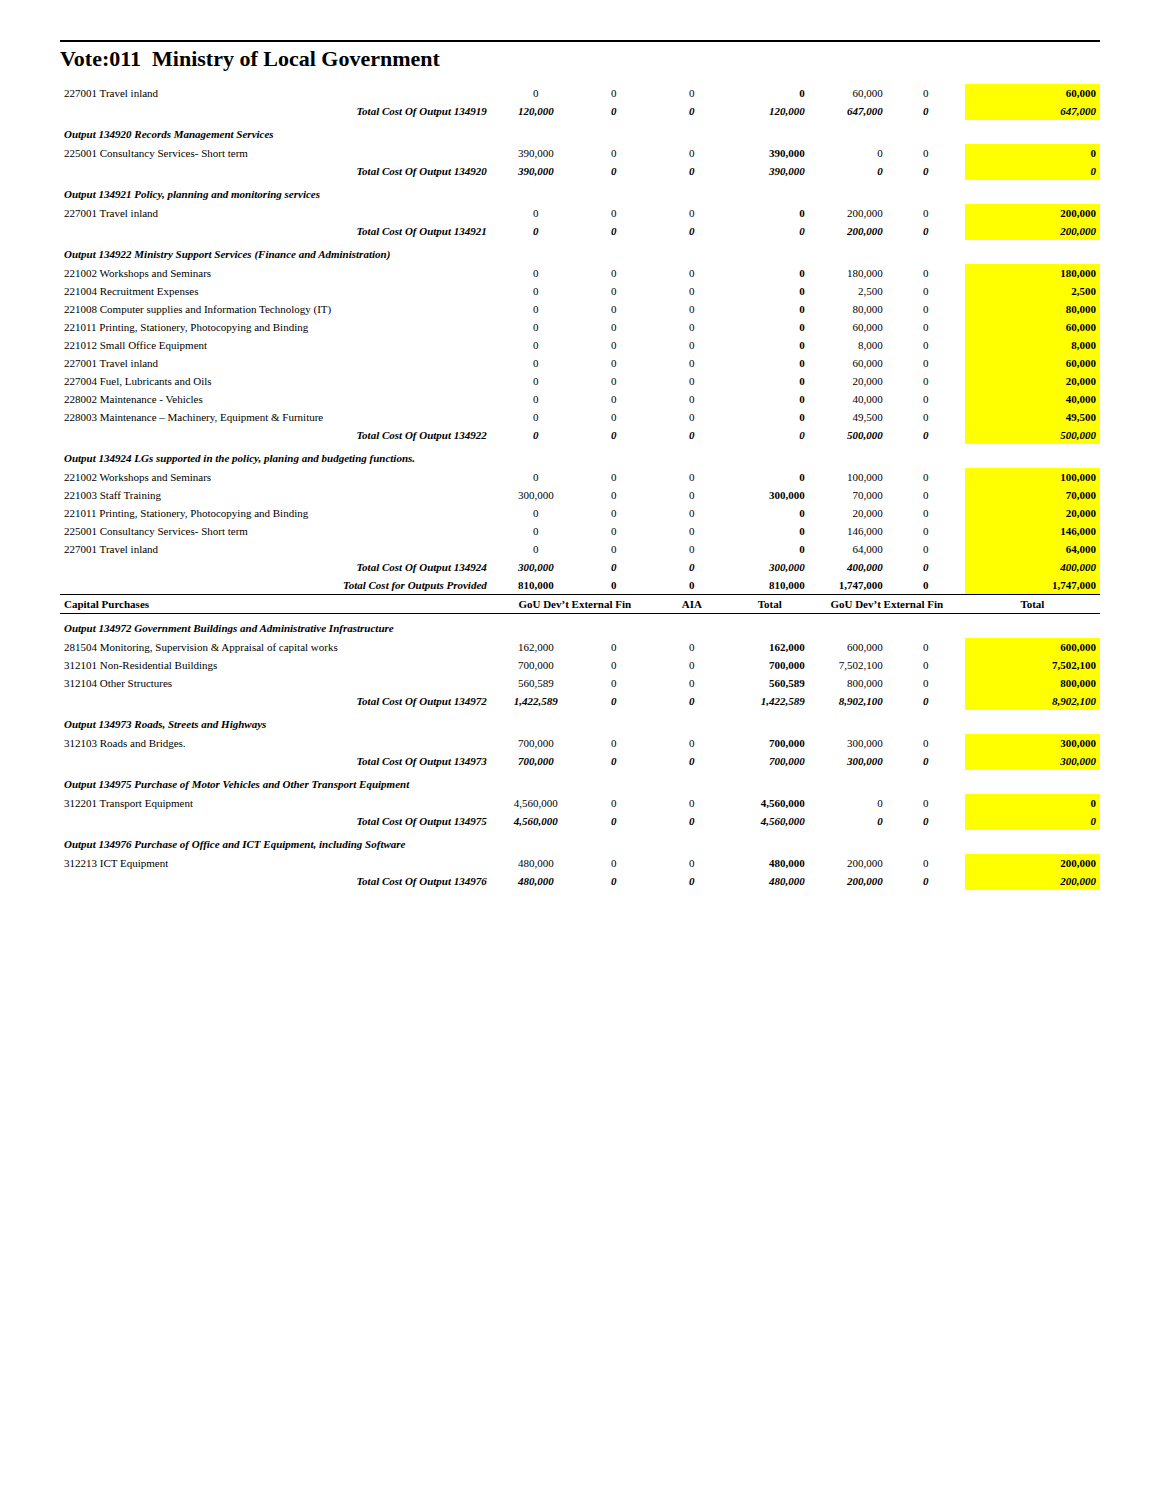Vote:011 Ministry of Local Government
| 227001 Travel inland | 0 | 0 | 0 | 0 | 60,000 | 0 | 60,000 |
| Total Cost Of Output 134919 | 120,000 | 0 | 0 | 120,000 | 647,000 | 0 | 647,000 |
| Output 134920 Records Management Services |
| 225001 Consultancy Services- Short term | 390,000 | 0 | 0 | 390,000 | 0 | 0 | 0 |
| Total Cost Of Output 134920 | 390,000 | 0 | 0 | 390,000 | 0 | 0 | 0 |
| Output 134921 Policy, planning and monitoring services |
| 227001 Travel inland | 0 | 0 | 0 | 0 | 200,000 | 0 | 200,000 |
| Total Cost Of Output 134921 | 0 | 0 | 0 | 0 | 200,000 | 0 | 200,000 |
| Output 134922 Ministry Support Services (Finance and Administration) |
| 221002 Workshops and Seminars | 0 | 0 | 0 | 0 | 180,000 | 0 | 180,000 |
| 221004 Recruitment Expenses | 0 | 0 | 0 | 0 | 2,500 | 0 | 2,500 |
| 221008 Computer supplies and Information Technology (IT) | 0 | 0 | 0 | 0 | 80,000 | 0 | 80,000 |
| 221011 Printing, Stationery, Photocopying and Binding | 0 | 0 | 0 | 0 | 60,000 | 0 | 60,000 |
| 221012 Small Office Equipment | 0 | 0 | 0 | 0 | 8,000 | 0 | 8,000 |
| 227001 Travel inland | 0 | 0 | 0 | 0 | 60,000 | 0 | 60,000 |
| 227004 Fuel, Lubricants and Oils | 0 | 0 | 0 | 0 | 20,000 | 0 | 20,000 |
| 228002 Maintenance - Vehicles | 0 | 0 | 0 | 0 | 40,000 | 0 | 40,000 |
| 228003 Maintenance – Machinery, Equipment & Furniture | 0 | 0 | 0 | 0 | 49,500 | 0 | 49,500 |
| Total Cost Of Output 134922 | 0 | 0 | 0 | 0 | 500,000 | 0 | 500,000 |
| Output 134924 LGs supported in the policy, planing and budgeting functions. |
| 221002 Workshops and Seminars | 0 | 0 | 0 | 0 | 100,000 | 0 | 100,000 |
| 221003 Staff Training | 300,000 | 0 | 0 | 300,000 | 70,000 | 0 | 70,000 |
| 221011 Printing, Stationery, Photocopying and Binding | 0 | 0 | 0 | 0 | 20,000 | 0 | 20,000 |
| 225001 Consultancy Services- Short term | 0 | 0 | 0 | 0 | 146,000 | 0 | 146,000 |
| 227001 Travel inland | 0 | 0 | 0 | 0 | 64,000 | 0 | 64,000 |
| Total Cost Of Output 134924 | 300,000 | 0 | 0 | 300,000 | 400,000 | 0 | 400,000 |
| Total Cost for Outputs Provided | 810,000 | 0 | 0 | 810,000 | 1,747,000 | 0 | 1,747,000 |
| Capital Purchases | GoU Dev’t External Fin | AIA | Total | GoU Dev’t External Fin | Total |
| Output 134972 Government Buildings and Administrative Infrastructure |
| 281504 Monitoring, Supervision & Appraisal of capital works | 162,000 | 0 | 0 | 162,000 | 600,000 | 0 | 600,000 |
| 312101 Non-Residential Buildings | 700,000 | 0 | 0 | 700,000 | 7,502,100 | 0 | 7,502,100 |
| 312104 Other Structures | 560,589 | 0 | 0 | 560,589 | 800,000 | 0 | 800,000 |
| Total Cost Of Output 134972 | 1,422,589 | 0 | 0 | 1,422,589 | 8,902,100 | 0 | 8,902,100 |
| Output 134973 Roads, Streets and Highways |
| 312103 Roads and Bridges. | 700,000 | 0 | 0 | 700,000 | 300,000 | 0 | 300,000 |
| Total Cost Of Output 134973 | 700,000 | 0 | 0 | 700,000 | 300,000 | 0 | 300,000 |
| Output 134975 Purchase of Motor Vehicles and Other Transport Equipment |
| 312201 Transport Equipment | 4,560,000 | 0 | 0 | 4,560,000 | 0 | 0 | 0 |
| Total Cost Of Output 134975 | 4,560,000 | 0 | 0 | 4,560,000 | 0 | 0 | 0 |
| Output 134976 Purchase of Office and ICT Equipment, including Software |
| 312213 ICT Equipment | 480,000 | 0 | 0 | 480,000 | 200,000 | 0 | 200,000 |
| Total Cost Of Output 134976 | 480,000 | 0 | 0 | 480,000 | 200,000 | 0 | 200,000 |